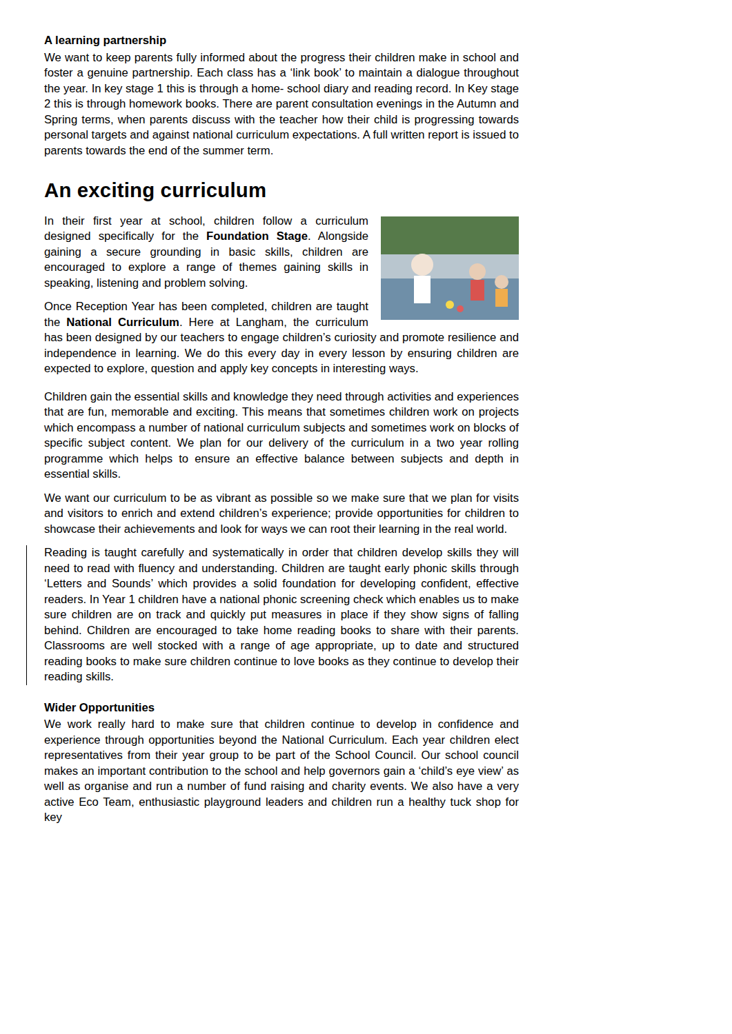A learning partnership
We want to keep parents fully informed about the progress their children make in school and foster a genuine partnership. Each class has a ‘link book’ to maintain a dialogue throughout the year. In key stage 1 this is through a home- school diary and reading record. In Key stage 2 this is through homework books. There are parent consultation evenings in the Autumn and Spring terms, when parents discuss with the teacher how their child is progressing towards personal targets and against national curriculum expectations. A full written report is issued to parents towards the end of the summer term.
An exciting curriculum
In their first year at school, children follow a curriculum designed specifically for the Foundation Stage. Alongside gaining a secure grounding in basic skills, children are encouraged to explore a range of themes gaining skills in speaking, listening and problem solving.
Once Reception Year has been completed, children are taught the National Curriculum. Here at Langham, the curriculum has been designed by our teachers to engage children’s curiosity and promote resilience and independence in learning. We do this every day in every lesson by ensuring children are expected to explore, question and apply key concepts in interesting ways.
Children gain the essential skills and knowledge they need through activities and experiences that are fun, memorable and exciting. This means that sometimes children work on projects which encompass a number of national curriculum subjects and sometimes work on blocks of specific subject content. We plan for our delivery of the curriculum in a two year rolling programme which helps to ensure an effective balance between subjects and depth in essential skills.
We want our curriculum to be as vibrant as possible so we make sure that we plan for visits and visitors to enrich and extend children’s experience; provide opportunities for children to showcase their achievements and look for ways we can root their learning in the real world.
Reading is taught carefully and systematically in order that children develop skills they will need to read with fluency and understanding. Children are taught early phonic skills through ‘Letters and Sounds’ which provides a solid foundation for developing confident, effective readers. In Year 1 children have a national phonic screening check which enables us to make sure children are on track and quickly put measures in place if they show signs of falling behind. Children are encouraged to take home reading books to share with their parents. Classrooms are well stocked with a range of age appropriate, up to date and structured reading books to make sure children continue to love books as they continue to develop their reading skills.
Wider Opportunities
We work really hard to make sure that children continue to develop in confidence and experience through opportunities beyond the National Curriculum. Each year children elect representatives from their year group to be part of the School Council. Our school council makes an important contribution to the school and help governors gain a ‘child’s eye view’ as well as organise and run a number of fund raising and charity events. We also have a very active Eco Team, enthusiastic playground leaders and children run a healthy tuck shop for key